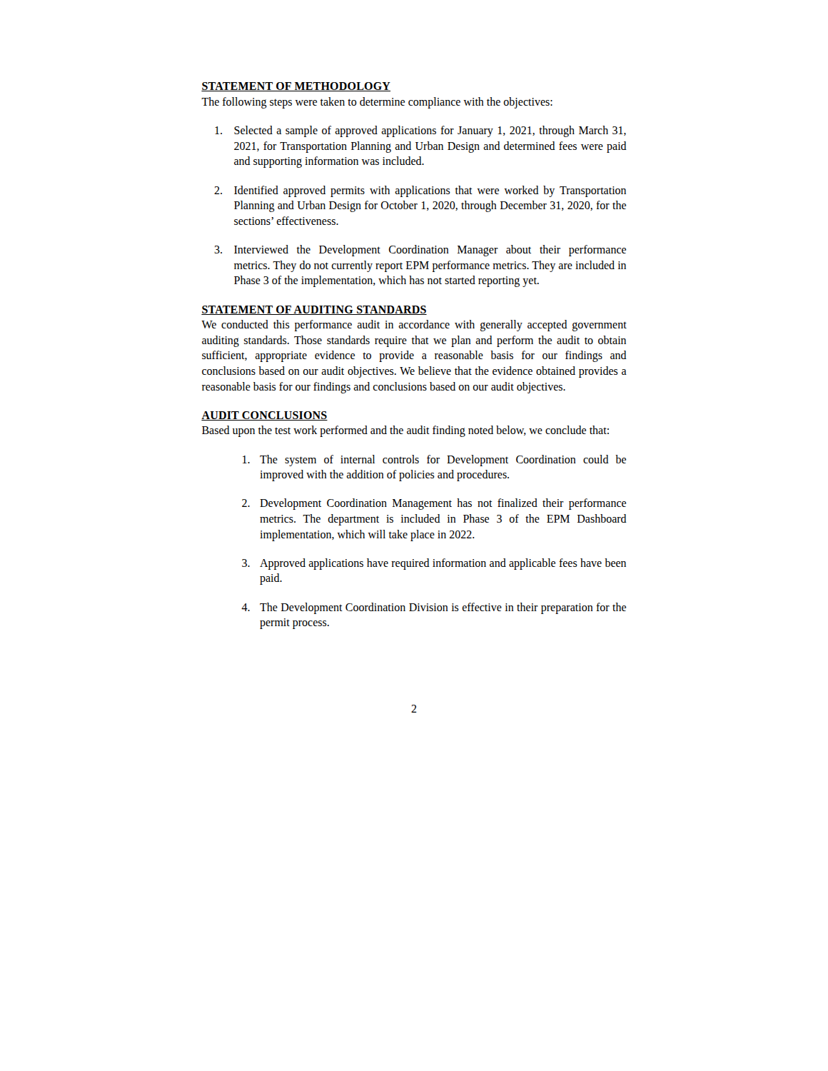STATEMENT OF METHODOLOGY
The following steps were taken to determine compliance with the objectives:
Selected a sample of approved applications for January 1, 2021, through March 31, 2021, for Transportation Planning and Urban Design and determined fees were paid and supporting information was included.
Identified approved permits with applications that were worked by Transportation Planning and Urban Design for October 1, 2020, through December 31, 2020, for the sections’ effectiveness.
Interviewed the Development Coordination Manager about their performance metrics. They do not currently report EPM performance metrics. They are included in Phase 3 of the implementation, which has not started reporting yet.
STATEMENT OF AUDITING STANDARDS
We conducted this performance audit in accordance with generally accepted government auditing standards. Those standards require that we plan and perform the audit to obtain sufficient, appropriate evidence to provide a reasonable basis for our findings and conclusions based on our audit objectives. We believe that the evidence obtained provides a reasonable basis for our findings and conclusions based on our audit objectives.
AUDIT CONCLUSIONS
Based upon the test work performed and the audit finding noted below, we conclude that:
The system of internal controls for Development Coordination could be improved with the addition of policies and procedures.
Development Coordination Management has not finalized their performance metrics. The department is included in Phase 3 of the EPM Dashboard implementation, which will take place in 2022.
Approved applications have required information and applicable fees have been paid.
The Development Coordination Division is effective in their preparation for the permit process.
2